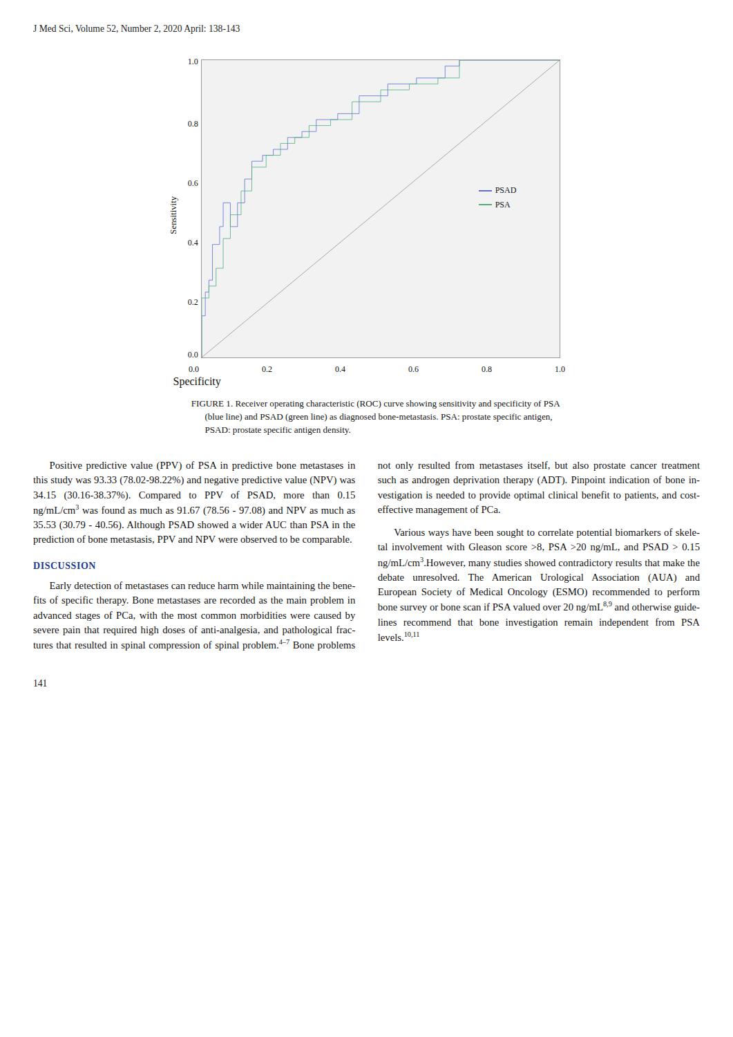J Med Sci, Volume 52, Number 2, 2020 April: 138-143
Sensitivity
1.0 0.8 0.6 0.4 0.2 0.0
PSAD
PSA
0.0 0.2 0.4 0.6 0.8 1.0
Specificity
FIGURE 1. Receiver operating characteristic (ROC) curve showing sensitivity and specificity of PSA (blue line) and PSAD (green line) as diagnosed bone-metastasis. PSA: prostate specific antigen, PSAD: prostate specific antigen density.
Positive predictive value (PPV) of PSA in predictive bone metastases in this study was 93.33 (78.02-98.22%) and negative predictive value (NPV) was 34.15 (30.16-38.37%). Compared to PPV of PSAD, more than 0.15 ng/mL/cm3 was found as much as 91.67 (78.56 - 97.08) and NPV as much as 35.53 (30.79 - 40.56). Although PSAD showed a wider AUC than PSA in the prediction of bone metastasis, PPV and NPV were observed to be comparable.
DISCUSSION
Early detection of metastases can reduce harm while maintaining the benefits of specific therapy. Bone metastases are recorded as the main problem in advanced stages of PCa, with the most common morbidities were caused by severe pain that required high doses of anti-analgesia, and pathological fractures that resulted in spinal compression of spinal problem.4–7 Bone problems not only resulted from metastases itself, but also prostate cancer treatment such as androgen deprivation therapy (ADT). Pinpoint indication of bone investigation is needed to provide optimal clinical benefit to patients, and cost-effective management of PCa.
Various ways have been sought to correlate potential biomarkers of skeletal involvement with Gleason score >8, PSA >20 ng/mL, and PSAD > 0.15 ng/mL/cm3.However, many studies showed contradictory results that make the debate unresolved. The American Urological Association (AUA) and European Society of Medical Oncology (ESMO) recommended to perform bone survey or bone scan if PSA valued over 20 ng/mL8,9 and otherwise guidelines recommend that bone investigation remain independent from PSA levels.10,11
141